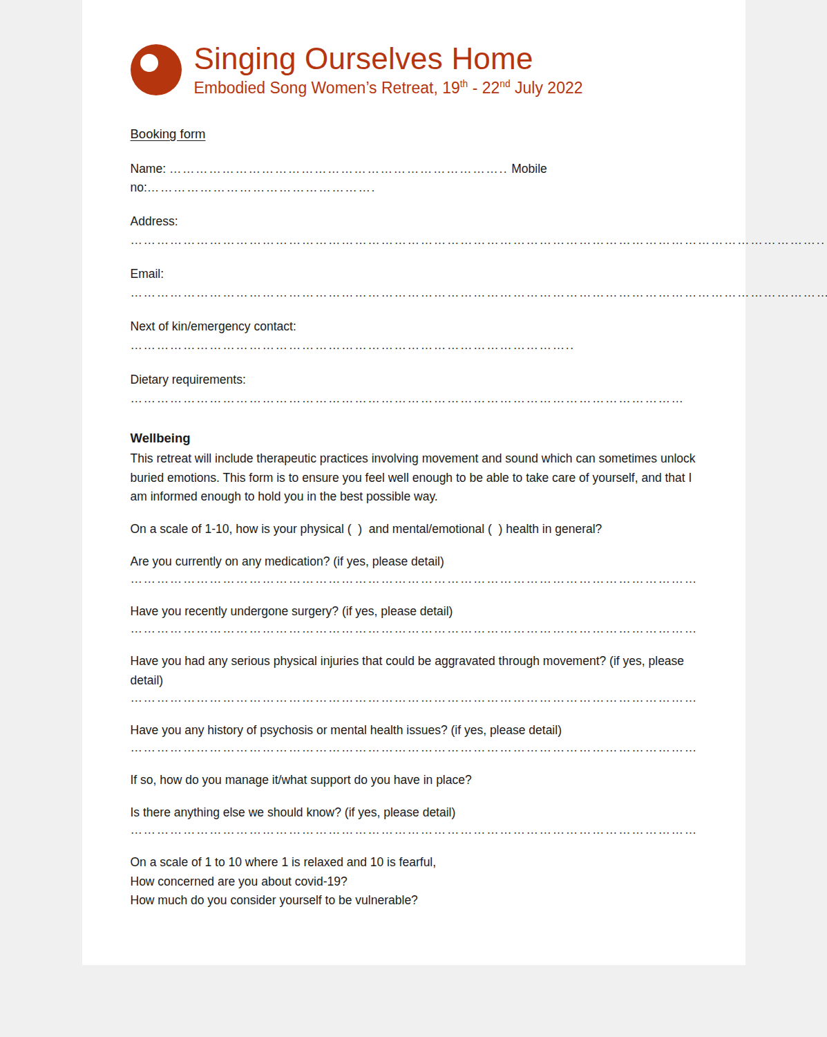Singing Ourselves Home
Embodied Song Women’s Retreat, 19th - 22nd July 2022
Booking form
Name: ………………………………………………………………….. Mobile no:…………………………………………….
Address: …………………………………………………………………………………………………………………………………………..
Email: ………………………………………………………………………………………………………………………………………………
Next of kin/emergency contact: ………………………………………………………………………………………..
Dietary requirements: ………………………………………………………………………………………………………………
Wellbeing
This retreat will include therapeutic practices involving movement and sound which can sometimes unlock buried emotions. This form is to ensure you feel well enough to be able to take care of yourself, and that I am informed enough to hold you in the best possible way.
On a scale of 1-10, how is your physical ( ) and mental/emotional ( ) health in general?
Are you currently on any medication? (if yes, please detail)
…………………………………………………………………………………………………………………………………………………………………
Have you recently undergone surgery? (if yes, please detail)
…………………………………………………………………………………………………………………………………………………………………
Have you had any serious physical injuries that could be aggravated through movement? (if yes, please detail)
…………………………………………………………………………………………………………………………………………………………………
Have you any history of psychosis or mental health issues? (if yes, please detail)
…………………………………………………………………………………………………………………………………………………………………
If so, how do you manage it/what support do you have in place?
Is there anything else we should know? (if yes, please detail)
…………………………………………………………………………………………………………………………………………………………………
On a scale of 1 to 10 where 1 is relaxed and 10 is fearful,
How concerned are you about covid-19?
How much do you consider yourself to be vulnerable?